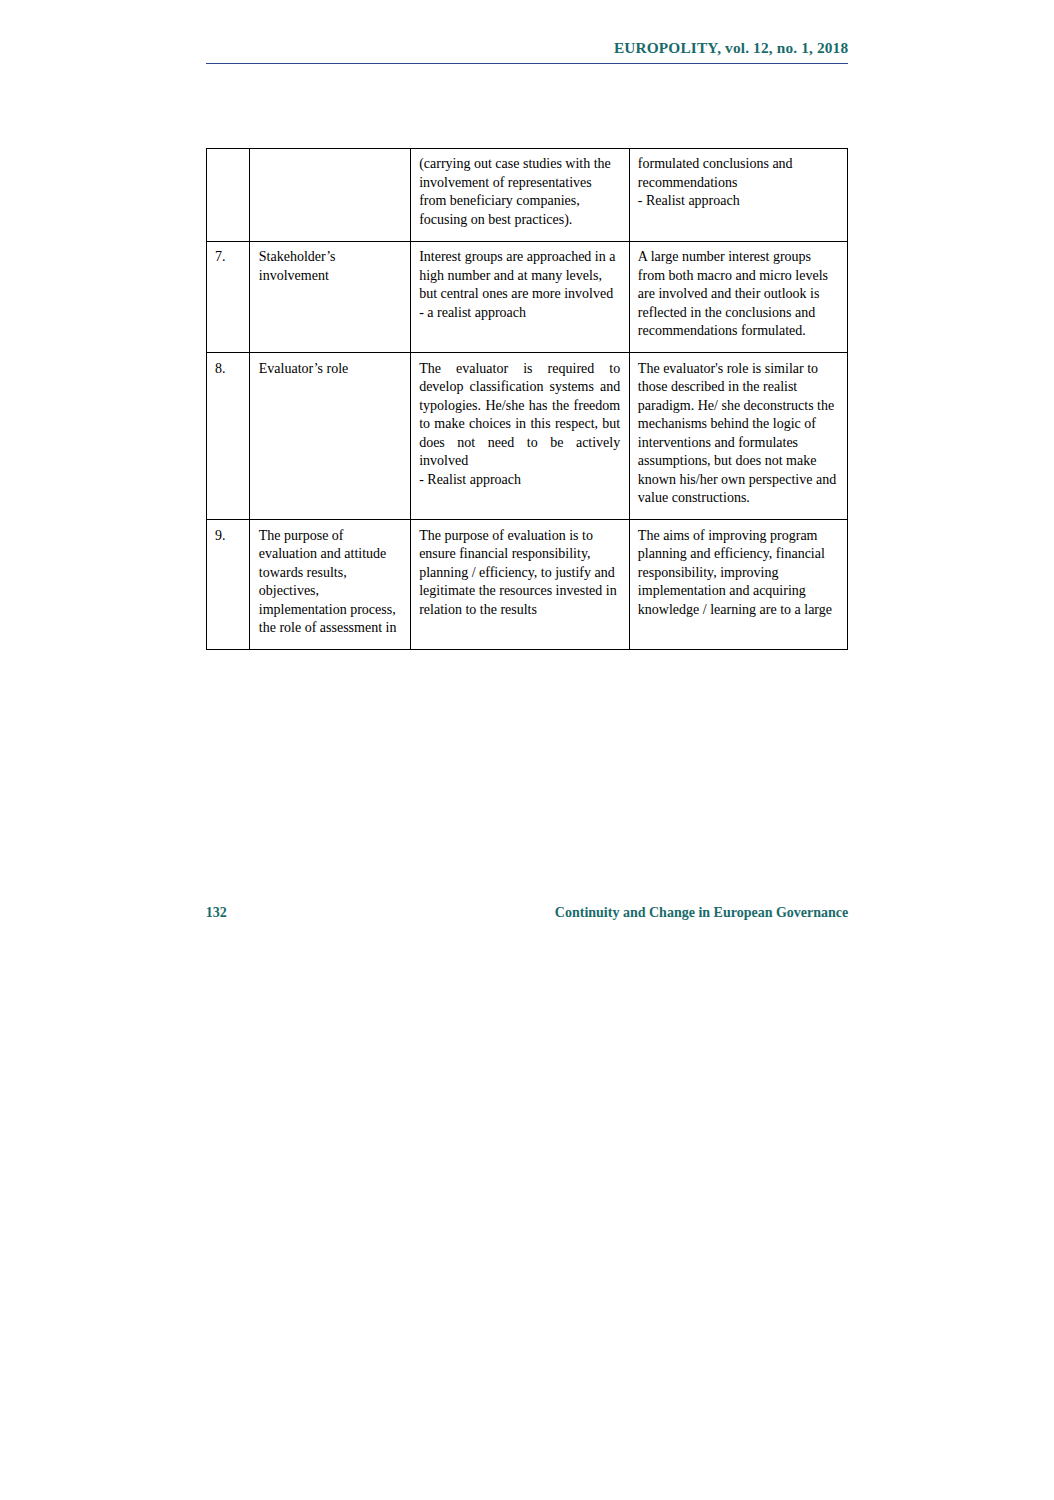EUROPOLITY, vol. 12, no. 1, 2018
| | | (carrying out case studies with the involvement of representatives from beneficiary companies, focusing on best practices). | formulated conclusions and recommendations - Realist approach |
| 7. | Stakeholder’s involvement | Interest groups are approached in a high number and at many levels, but central ones are more involved - a realist approach | A large number interest groups from both macro and micro levels are involved and their outlook is reflected in the conclusions and recommendations formulated. |
| 8. | Evaluator’s role | The evaluator is required to develop classification systems and typologies. He/she has the freedom to make choices in this respect, but does not need to be actively involved - Realist approach | The evaluator's role is similar to those described in the realist paradigm. He/ she deconstructs the mechanisms behind the logic of interventions and formulates assumptions, but does not make known his/her own perspective and value constructions. |
| 9. | The purpose of evaluation and attitude towards results, objectives, implementation process, the role of assessment in | The purpose of evaluation is to ensure financial responsibility, planning / efficiency, to justify and legitimate the resources invested in relation to the results | The aims of improving program planning and efficiency, financial responsibility, improving implementation and acquiring knowledge / learning are to a large |
132 Continuity and Change in European Governance